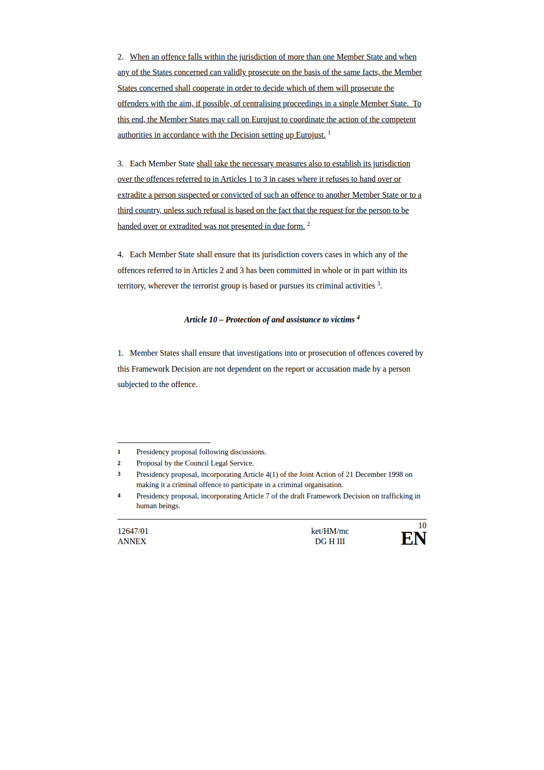2. When an offence falls within the jurisdiction of more than one Member State and when any of the States concerned can validly prosecute on the basis of the same facts, the Member States concerned shall cooperate in order to decide which of them will prosecute the offenders with the aim, if possible, of centralising proceedings in a single Member State. To this end, the Member States may call on Eurojust to coordinate the action of the competent authorities in accordance with the Decision setting up Eurojust. 1
3. Each Member State shall take the necessary measures also to establish its jurisdiction over the offences referred to in Articles 1 to 3 in cases where it refuses to hand over or extradite a person suspected or convicted of such an offence to another Member State or to a third country, unless such refusal is based on the fact that the request for the person to be handed over or extradited was not presented in due form. 2
4. Each Member State shall ensure that its jurisdiction covers cases in which any of the offences referred to in Articles 2 and 3 has been committed in whole or in part within its territory, wherever the terrorist group is based or pursues its criminal activities 3.
Article 10 – Protection of and assistance to victims 4
1. Member States shall ensure that investigations into or prosecution of offences covered by this Framework Decision are not dependent on the report or accusation made by a person subjected to the offence.
1
Presidency proposal following discussions.
2
Proposal by the Council Legal Service.
3
Presidency proposal, incorporating Article 4(1) of the Joint Action of 21 December 1998 on making it a criminal offence to participate in a criminal organisation.
4
Presidency proposal, incorporating Article 7 of the draft Framework Decision on trafficking in human beings.
12647/01
ANNEX
ket/HM/mc
DG H III
10
EN